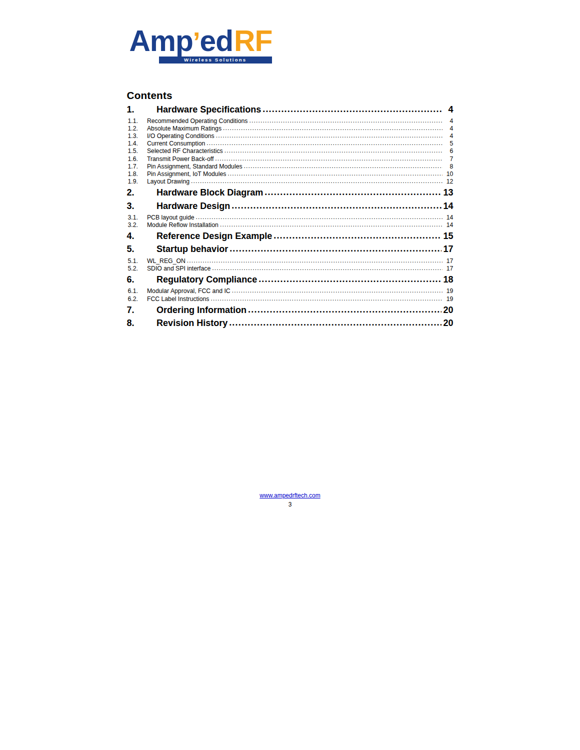Amp’ed RF
Wireless Solutions
Contents
1. Hardware Specifications ....................................................................................... 4
1.1. Recommended Operating Conditions ............................................................................................... 4
1.2. Absolute Maximum Ratings ............................................................................................................. 4
1.3. I/O Operating Conditions ................................................................................................................. 4
1.4. Current Consumption ..................................................................................................................... 5
1.5. Selected RF Characteristics ............................................................................................................ 6
1.6. Transmit Power Back-off ................................................................................................................. 7
1.7. Pin Assignment, Standard Modules ................................................................................................. 8
1.8. Pin Assignment, IoT Modules ......................................................................................................... 10
1.9. Layout Drawing ............................................................................................................................. 12
2. Hardware Block Diagram .................................................................................. 13
3. Hardware Design .............................................................................................. 14
3.1. PCB layout guide ........................................................................................................................... 14
3.2. Module Reflow Installation .............................................................................................................. 14
4. Reference Design Example .............................................................................. 15
5. Startup behavior ............................................................................................... 17
5.1. WL_REG_ON ................................................................................................................................. 17
5.2. SDIO and SPI interface ................................................................................................................... 17
6. Regulatory Compliance ..................................................................................... 18
6.1. Modular Approval, FCC and IC ....................................................................................................... 19
6.2. FCC Label Instructions ................................................................................................................... 19
7. Ordering Information ......................................................................................... 20
8. Revision History ............................................................................................... 20
www.ampedrftech.com
3